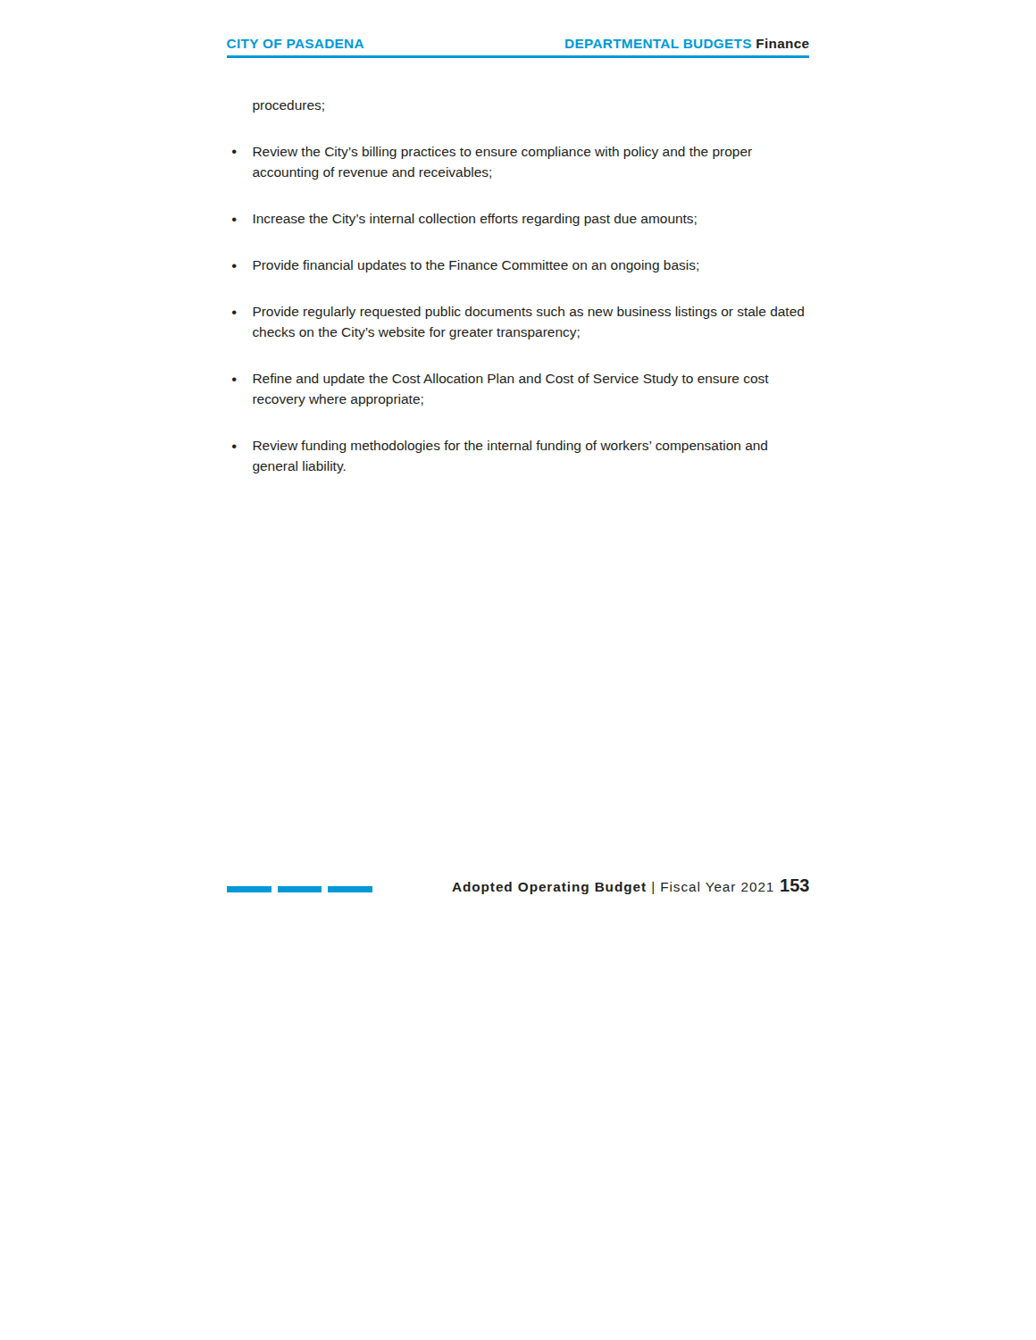City of Pasadena
Departmental Budgets Finance
procedures;
Review the City’s billing practices to ensure compliance with policy and the proper accounting of revenue and receivables;
Increase the City’s internal collection efforts regarding past due amounts;
Provide financial updates to the Finance Committee on an ongoing basis;
Provide regularly requested public documents such as new business listings or stale dated checks on the City’s website for greater transparency;
Refine and update the Cost Allocation Plan and Cost of Service Study to ensure cost recovery where appropriate;
Review funding methodologies for the internal funding of workers’ compensation and general liability.
Adopted Operating Budget | Fiscal Year 2021153